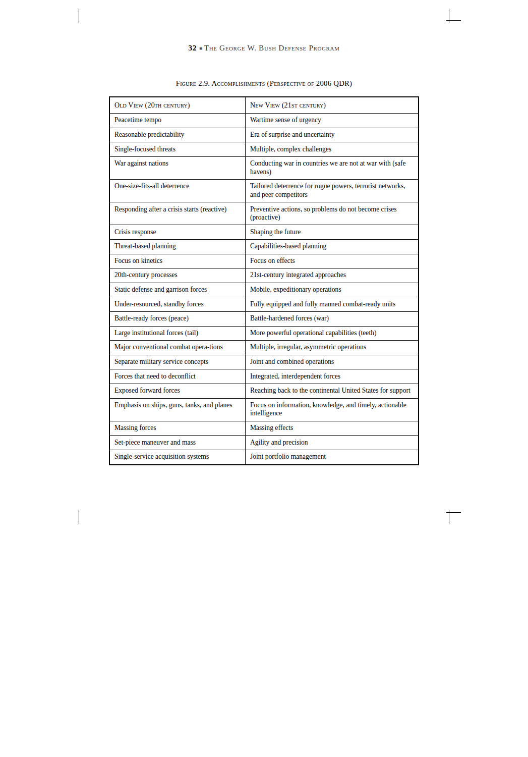32■The George W. Bush Defense Program
Figure 2.9. Accomplishments (Perspective of 2006 QDR)
| Old View (20th century) | New View (21st century) |
| --- | --- |
| Peacetime tempo | Wartime sense of urgency |
| Reasonable predictability | Era of surprise and uncertainty |
| Single-focused threats | Multiple, complex challenges |
| War against nations | Conducting war in countries we are not at war with (safe havens) |
| One-size-fits-all deterrence | Tailored deterrence for rogue powers, terrorist networks, and peer competitors |
| Responding after a crisis starts (reactive) | Preventive actions, so problems do not become crises (proactive) |
| Crisis response | Shaping the future |
| Threat-based planning | Capabilities-based planning |
| Focus on kinetics | Focus on effects |
| 20th-century processes | 21st-century integrated approaches |
| Static defense and garrison forces | Mobile, expeditionary operations |
| Under-resourced, standby forces | Fully equipped and fully manned combat-ready units |
| Battle-ready forces (peace) | Battle-hardened forces (war) |
| Large institutional forces (tail) | More powerful operational capabilities (teeth) |
| Major conventional combat opera‐tions | Multiple, irregular, asymmetric operations |
| Separate military service concepts | Joint and combined operations |
| Forces that need to deconflict | Integrated, interdependent forces |
| Exposed forward forces | Reaching back to the continental United States for support |
| Emphasis on ships, guns, tanks, and planes | Focus on information, knowledge, and timely, actionable intelligence |
| Massing forces | Massing effects |
| Set-piece maneuver and mass | Agility and precision |
| Single-service acquisition systems | Joint portfolio management |